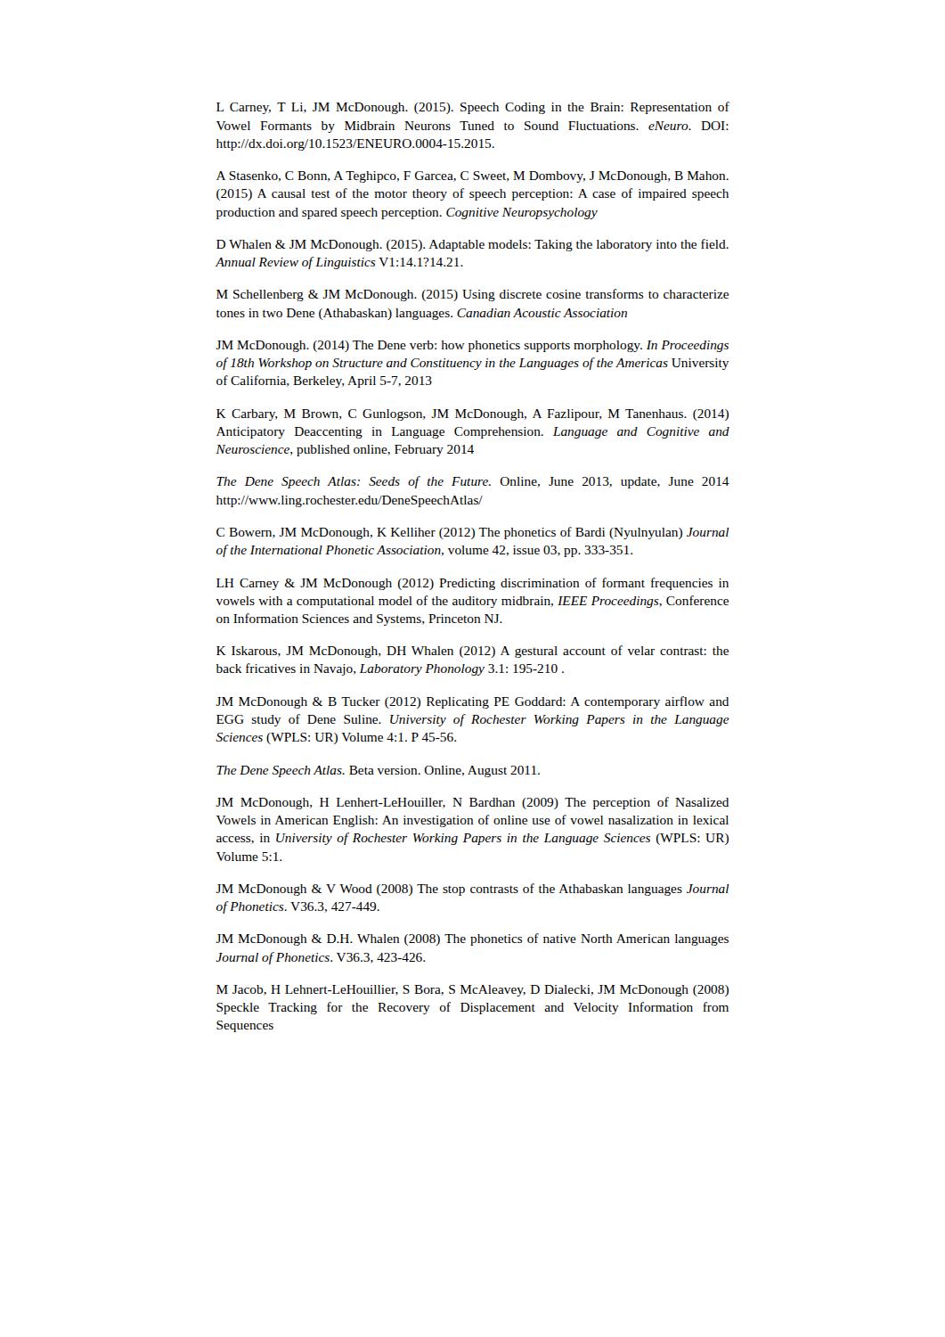L Carney, T Li, JM McDonough. (2015). Speech Coding in the Brain: Representation of Vowel Formants by Midbrain Neurons Tuned to Sound Fluctuations. eNeuro. DOI: http://dx.doi.org/10.1523/ENEURO.0004-15.2015.
A Stasenko, C Bonn, A Teghipco, F Garcea, C Sweet, M Dombovy, J McDonough, B Mahon. (2015) A causal test of the motor theory of speech perception: A case of impaired speech production and spared speech perception. Cognitive Neuropsychology
D Whalen & JM McDonough. (2015). Adaptable models: Taking the laboratory into the field. Annual Review of Linguistics V1:14.1?14.21.
M Schellenberg & JM McDonough. (2015) Using discrete cosine transforms to characterize tones in two Dene (Athabaskan) languages. Canadian Acoustic Association
JM McDonough. (2014) The Dene verb: how phonetics supports morphology. In Proceedings of 18th Workshop on Structure and Constituency in the Languages of the Americas University of California, Berkeley, April 5-7, 2013
K Carbary, M Brown, C Gunlogson, JM McDonough, A Fazlipour, M Tanenhaus. (2014) Anticipatory Deaccenting in Language Comprehension. Language and Cognitive and Neuroscience, published online, February 2014
The Dene Speech Atlas: Seeds of the Future. Online, June 2013, update, June 2014 http://www.ling.rochester.edu/DeneSpeechAtlas/
C Bowern, JM McDonough, K Kelliher (2012) The phonetics of Bardi (Nyulnyulan) Journal of the International Phonetic Association, volume 42, issue 03, pp. 333-351.
LH Carney & JM McDonough (2012) Predicting discrimination of formant frequencies in vowels with a computational model of the auditory midbrain, IEEE Proceedings, Conference on Information Sciences and Systems, Princeton NJ.
K Iskarous, JM McDonough, DH Whalen (2012) A gestural account of velar contrast: the back fricatives in Navajo, Laboratory Phonology 3.1: 195-210 .
JM McDonough & B Tucker (2012) Replicating PE Goddard: A contemporary airflow and EGG study of Dene Suline. University of Rochester Working Papers in the Language Sciences (WPLS: UR) Volume 4:1. P 45-56.
The Dene Speech Atlas. Beta version. Online, August 2011.
JM McDonough, H Lenhert-LeHouiller, N Bardhan (2009) The perception of Nasalized Vowels in American English: An investigation of online use of vowel nasalization in lexical access, in University of Rochester Working Papers in the Language Sciences (WPLS: UR) Volume 5:1.
JM McDonough & V Wood (2008) The stop contrasts of the Athabaskan languages Journal of Phonetics. V36.3, 427-449.
JM McDonough & D.H. Whalen (2008) The phonetics of native North American languages Journal of Phonetics. V36.3, 423-426.
M Jacob, H Lehnert-LeHouillier, S Bora, S McAleavey, D Dialecki, JM McDonough (2008) Speckle Tracking for the Recovery of Displacement and Velocity Information from Sequences